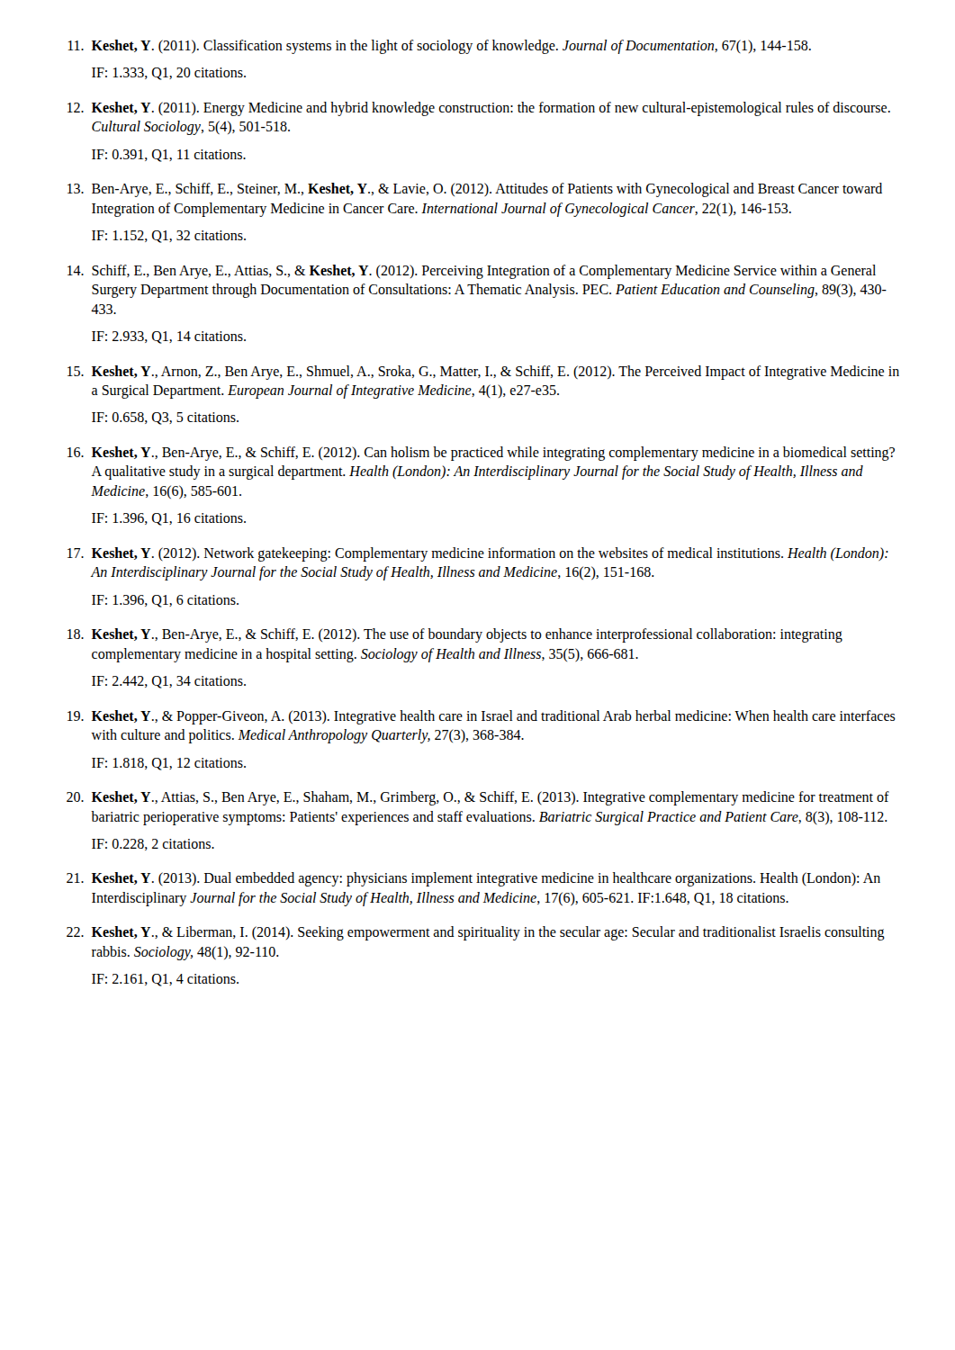Keshet, Y. (2011). Classification systems in the light of sociology of knowledge. Journal of Documentation, 67(1), 144-158.
IF: 1.333, Q1, 20 citations.
Keshet, Y. (2011). Energy Medicine and hybrid knowledge construction: the formation of new cultural-epistemological rules of discourse. Cultural Sociology, 5(4), 501-518.
IF: 0.391, Q1, 11 citations.
Ben-Arye, E., Schiff, E., Steiner, M., Keshet, Y., & Lavie, O. (2012). Attitudes of Patients with Gynecological and Breast Cancer toward Integration of Complementary Medicine in Cancer Care. International Journal of Gynecological Cancer, 22(1), 146-153.
IF: 1.152, Q1, 32 citations.
Schiff, E., Ben Arye, E., Attias, S., & Keshet, Y. (2012). Perceiving Integration of a Complementary Medicine Service within a General Surgery Department through Documentation of Consultations: A Thematic Analysis. PEC. Patient Education and Counseling, 89(3), 430-433.
IF: 2.933, Q1, 14 citations.
Keshet, Y., Arnon, Z., Ben Arye, E., Shmuel, A., Sroka, G., Matter, I., & Schiff, E. (2012). The Perceived Impact of Integrative Medicine in a Surgical Department. European Journal of Integrative Medicine, 4(1), e27-e35.
IF: 0.658, Q3, 5 citations.
Keshet, Y., Ben-Arye, E., & Schiff, E. (2012). Can holism be practiced while integrating complementary medicine in a biomedical setting? A qualitative study in a surgical department. Health (London): An Interdisciplinary Journal for the Social Study of Health, Illness and Medicine, 16(6), 585-601.
IF: 1.396, Q1, 16 citations.
Keshet, Y. (2012). Network gatekeeping: Complementary medicine information on the websites of medical institutions. Health (London): An Interdisciplinary Journal for the Social Study of Health, Illness and Medicine, 16(2), 151-168.
IF: 1.396, Q1, 6 citations.
Keshet, Y., Ben-Arye, E., & Schiff, E. (2012). The use of boundary objects to enhance interprofessional collaboration: integrating complementary medicine in a hospital setting. Sociology of Health and Illness, 35(5), 666-681.
IF: 2.442, Q1, 34 citations.
Keshet, Y., & Popper-Giveon, A. (2013). Integrative health care in Israel and traditional Arab herbal medicine: When health care interfaces with culture and politics. Medical Anthropology Quarterly, 27(3), 368-384.
IF: 1.818, Q1, 12 citations.
Keshet, Y., Attias, S., Ben Arye, E., Shaham, M., Grimberg, O., & Schiff, E. (2013). Integrative complementary medicine for treatment of bariatric perioperative symptoms: Patients' experiences and staff evaluations. Bariatric Surgical Practice and Patient Care, 8(3), 108-112.
IF: 0.228, 2 citations.
Keshet, Y. (2013). Dual embedded agency: physicians implement integrative medicine in healthcare organizations. Health (London): An Interdisciplinary Journal for the Social Study of Health, Illness and Medicine, 17(6), 605-621. IF:1.648, Q1, 18 citations.
Keshet, Y., & Liberman, I. (2014). Seeking empowerment and spirituality in the secular age: Secular and traditionalist Israelis consulting rabbis. Sociology, 48(1), 92-110.
IF: 2.161, Q1, 4 citations.